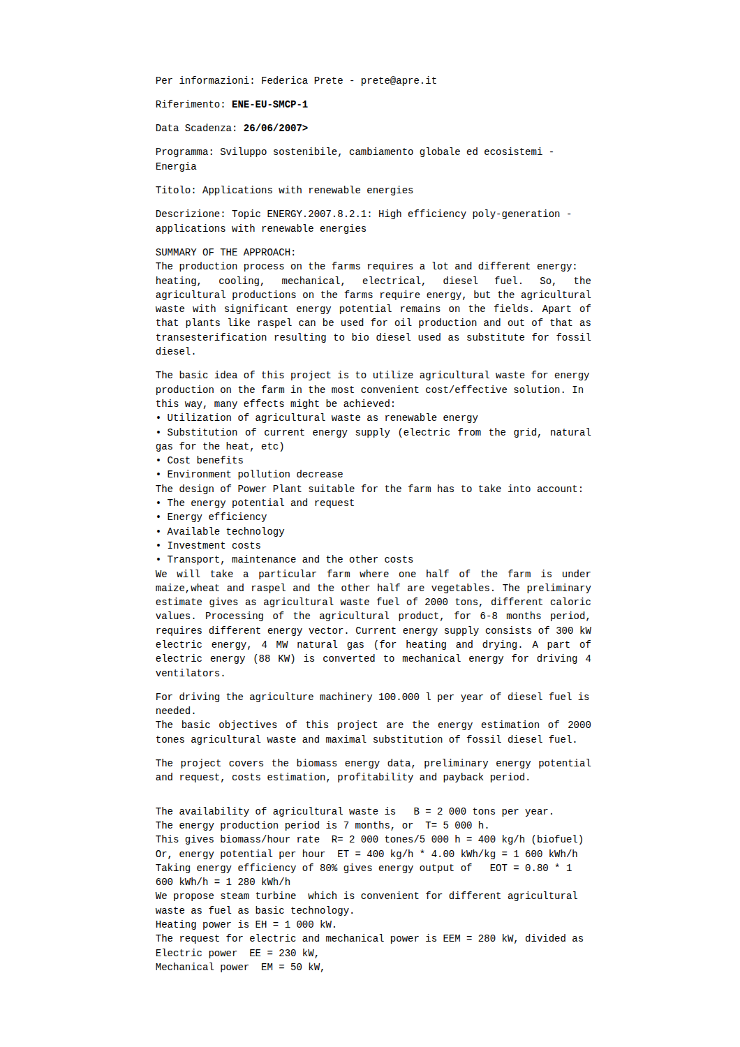Per informazioni: Federica Prete - prete@apre.it
Riferimento: ENE-EU-SMCP-1
Data Scadenza: 26/06/2007>
Programma: Sviluppo sostenibile, cambiamento globale ed ecosistemi - Energia
Titolo: Applications with renewable energies
Descrizione: Topic ENERGY.2007.8.2.1: High efficiency poly-generation -
applications with renewable energies
SUMMARY OF THE APPROACH:
The production process on the farms requires a lot and different energy:
heating, cooling, mechanical, electrical, diesel fuel. So, the agricultural productions on the farms require energy, but the agricultural waste with significant energy potential remains on the fields. Apart of that plants like raspel can be used for oil production and out of that as transesterification resulting to bio diesel used as substitute for fossil diesel.
The basic idea of this project is to utilize agricultural waste for energy
production on the farm in the most convenient cost/effective solution. In
this way, many effects might be achieved:
Utilization of agricultural waste as renewable energy
Substitution of current energy supply (electric from the grid, natural gas for the heat, etc)
Cost benefits
Environment pollution decrease
The design of Power Plant suitable for the farm has to take into account:
The energy potential and request
Energy efficiency
Available technology
Investment costs
Transport, maintenance and the other costs
We will take a particular farm where one half of the farm is under maize,wheat and raspel and the other half are vegetables. The preliminary estimate gives as agricultural waste fuel of 2000 tons, different caloric values. Processing of the agricultural product, for 6-8 months period, requires different energy vector. Current energy supply consists of 300 kW electric energy, 4 MW natural gas (for heating and drying. A part of electric energy (88 KW) is converted to mechanical energy for driving 4 ventilators.
For driving the agriculture machinery 100.000 l per year of diesel fuel is needed.
The basic objectives of this project are the energy estimation of 2000 tones agricultural waste and maximal substitution of fossil diesel fuel.
The project covers the biomass energy data, preliminary energy potential and request, costs estimation, profitability and payback period.
The availability of agricultural waste is B = 2 000 tons per year.
The energy production period is 7 months, or T= 5 000 h.
This gives biomass/hour rate R= 2 000 tones/5 000 h = 400 kg/h (biofuel)
Or, energy potential per hour ET = 400 kg/h * 4.00 kWh/kg = 1 600 kWh/h
Taking energy efficiency of 80% gives energy output of EOT = 0.80 * 1
600 kWh/h = 1 280 kWh/h
We propose steam turbine which is convenient for different agricultural
waste as fuel as basic technology.
Heating power is EH = 1 000 kW.
The request for electric and mechanical power is EEM = 280 kW, divided as
Electric power EE = 230 kW,
Mechanical power EM = 50 kW,